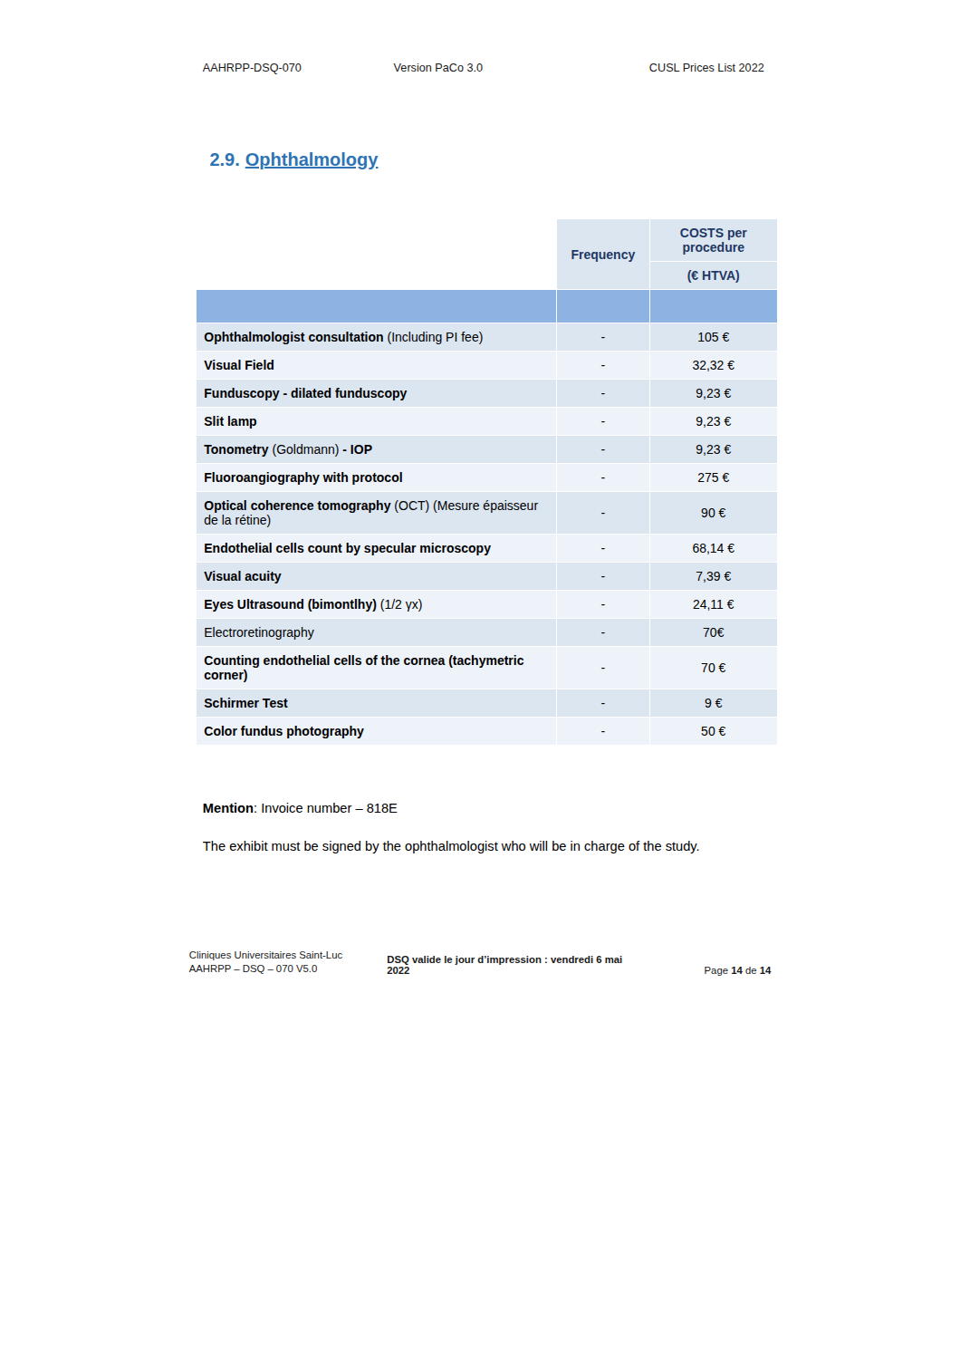AAHRPP-DSQ-070
Version PaCo 3.0
CUSL Prices List 2022
2.9. Ophthalmology
| | Frequency | COSTS per procedure |
| --- | --- | --- |
| | (€ HTVA) |
| Ophthalmologist consultation (Including PI fee) | - | 105 € |
| Visual Field | - | 32,32 € |
| Funduscopy - dilated funduscopy | - | 9,23 € |
| Slit lamp | - | 9,23 € |
| Tonometry (Goldmann) - IOP | - | 9,23 € |
| Fluoroangiography with protocol | - | 275 € |
| Optical coherence tomography (OCT) (Mesure épaisseur de la rétine) | - | 90 € |
| Endothelial cells count by specular microscopy | - | 68,14 € |
| Visual acuity | - | 7,39 € |
| Eyes Ultrasound (bimontlhy) (1/2 γx) | - | 24,11 € |
| Electroretinography | - | 70€ |
| Counting endothelial cells of the cornea (tachymetric corner) | - | 70 € |
| Schirmer Test | - | 9 € |
| Color fundus photography | - | 50 € |
Mention: Invoice number – 818E
The exhibit must be signed by the ophthalmologist who will be in charge of the study.
Cliniques Universitaires Saint-Luc
AAHRPP – DSQ – 070 V5.0
DSQ valide le jour d’impression : vendredi 6 mai 2022
Page 14 de 14